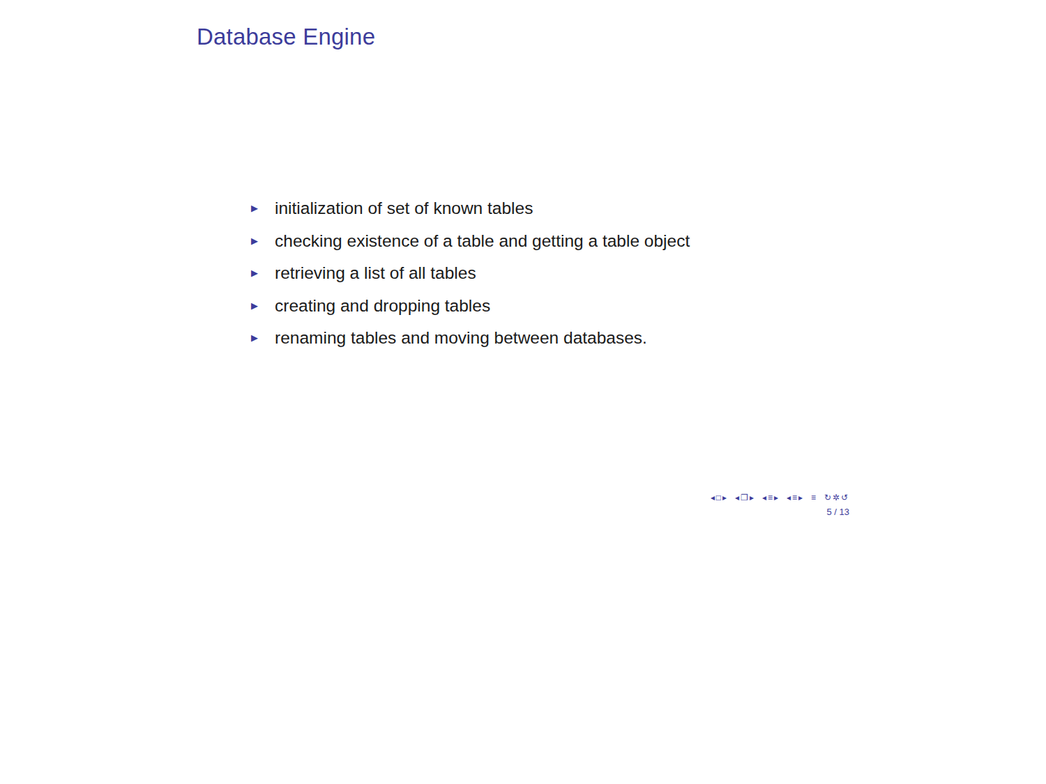Database Engine
initialization of set of known tables
checking existence of a table and getting a table object
retrieving a list of all tables
creating and dropping tables
renaming tables and moving between databases.
◂□▸ ◂❐▸ ◂≡▸ ◂≡▸ ≡ ↻✲↺
5 / 13